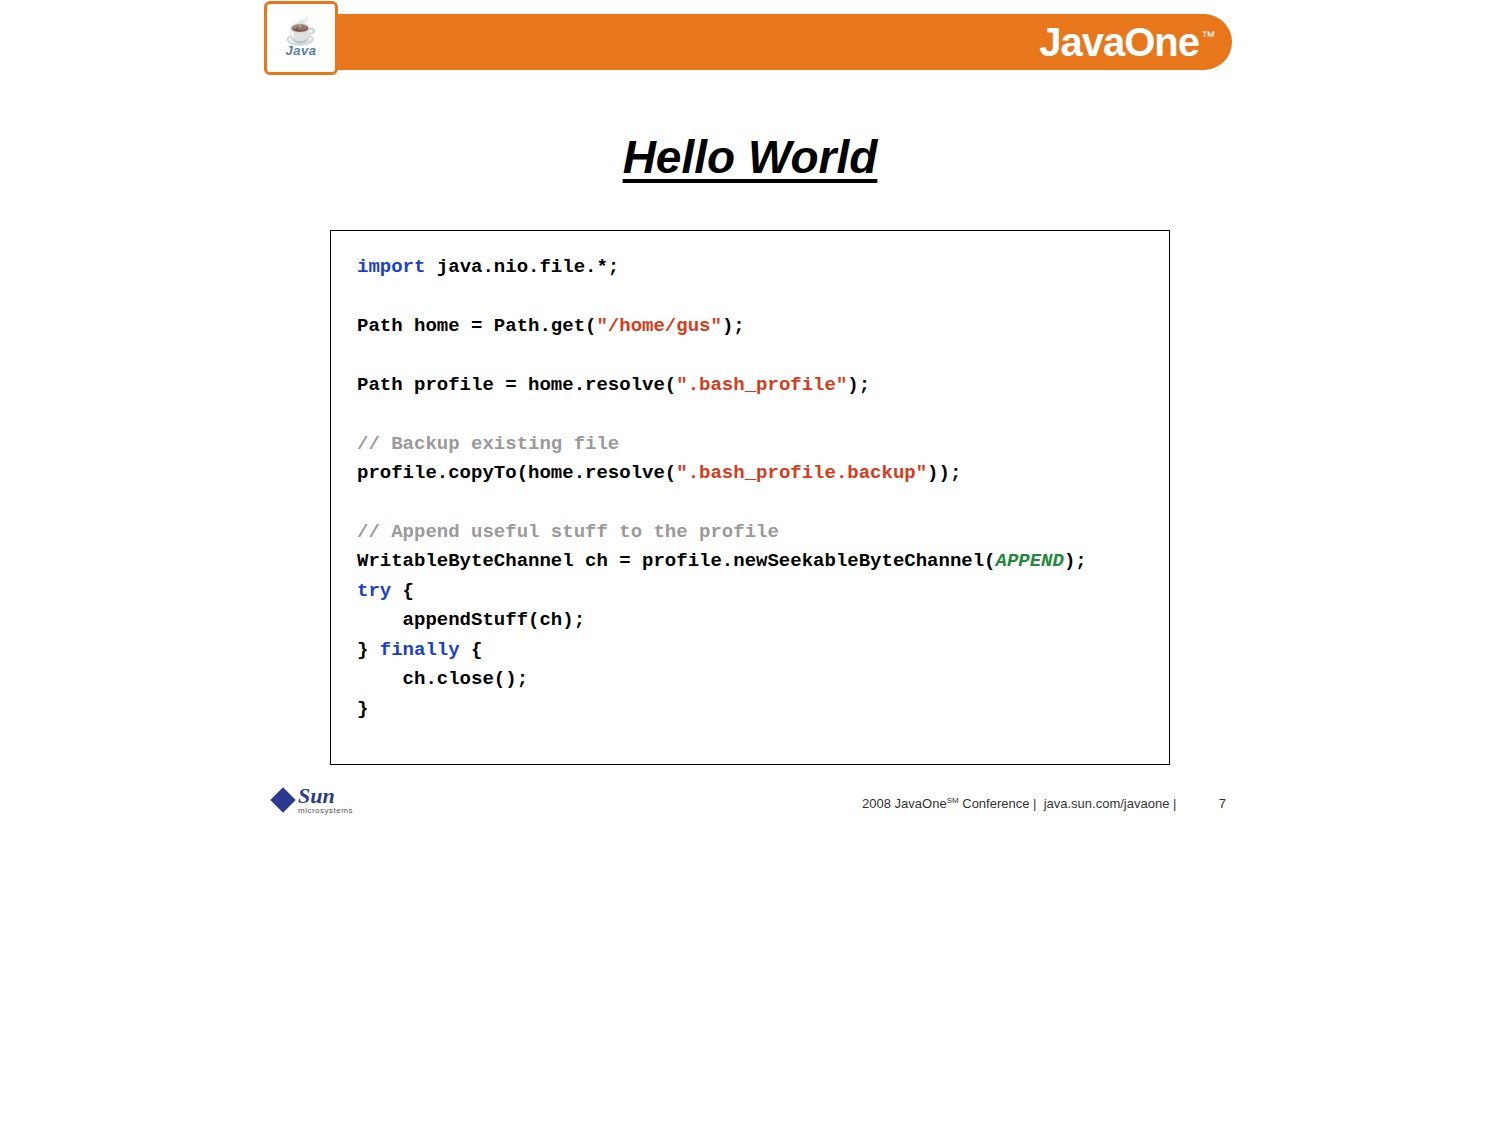☕ Java
JavaOne™
Hello World
import java.nio.file.*;

Path home = Path.get("/home/gus");

Path profile = home.resolve(".bash_profile");

// Backup existing file
profile.copyTo(home.resolve(".bash_profile.backup"));

// Append useful stuff to the profile
WritableByteChannel ch = profile.newSeekableByteChannel(APPEND);
try {
    appendStuff(ch);
} finally {
    ch.close();
}
Sunmicrosystems
2008 JavaOneSM Conference | java.sun.com/javaone | 7